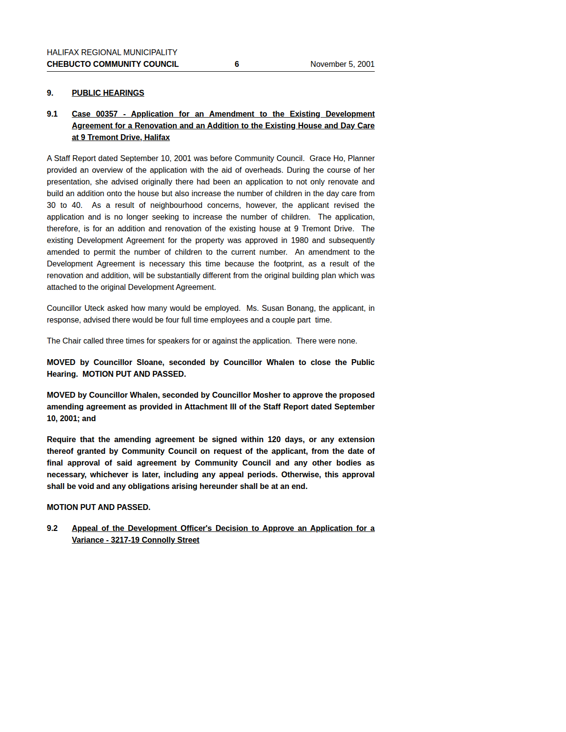HALIFAX REGIONAL MUNICIPALITY
CHEBUCTO COMMUNITY COUNCIL 6 November 5, 2001
9. PUBLIC HEARINGS
9.1
Case 00357 - Application for an Amendment to the Existing Development Agreement for a Renovation and an Addition to the Existing House and Day Care at 9 Tremont Drive, Halifax
A Staff Report dated September 10, 2001 was before Community Council. Grace Ho, Planner provided an overview of the application with the aid of overheads. During the course of her presentation, she advised originally there had been an application to not only renovate and build an addition onto the house but also increase the number of children in the day care from 30 to 40. As a result of neighbourhood concerns, however, the applicant revised the application and is no longer seeking to increase the number of children. The application, therefore, is for an addition and renovation of the existing house at 9 Tremont Drive. The existing Development Agreement for the property was approved in 1980 and subsequently amended to permit the number of children to the current number. An amendment to the Development Agreement is necessary this time because the footprint, as a result of the renovation and addition, will be substantially different from the original building plan which was attached to the original Development Agreement.
Councillor Uteck asked how many would be employed. Ms. Susan Bonang, the applicant, in response, advised there would be four full time employees and a couple part time.
The Chair called three times for speakers for or against the application. There were none.
MOVED by Councillor Sloane, seconded by Councillor Whalen to close the Public Hearing. MOTION PUT AND PASSED.
MOVED by Councillor Whalen, seconded by Councillor Mosher to approve the proposed amending agreement as provided in Attachment III of the Staff Report dated September 10, 2001; and
Require that the amending agreement be signed within 120 days, or any extension thereof granted by Community Council on request of the applicant, from the date of final approval of said agreement by Community Council and any other bodies as necessary, whichever is later, including any appeal periods. Otherwise, this approval shall be void and any obligations arising hereunder shall be at an end.
MOTION PUT AND PASSED.
9.2
Appeal of the Development Officer's Decision to Approve an Application for a Variance - 3217-19 Connolly Street